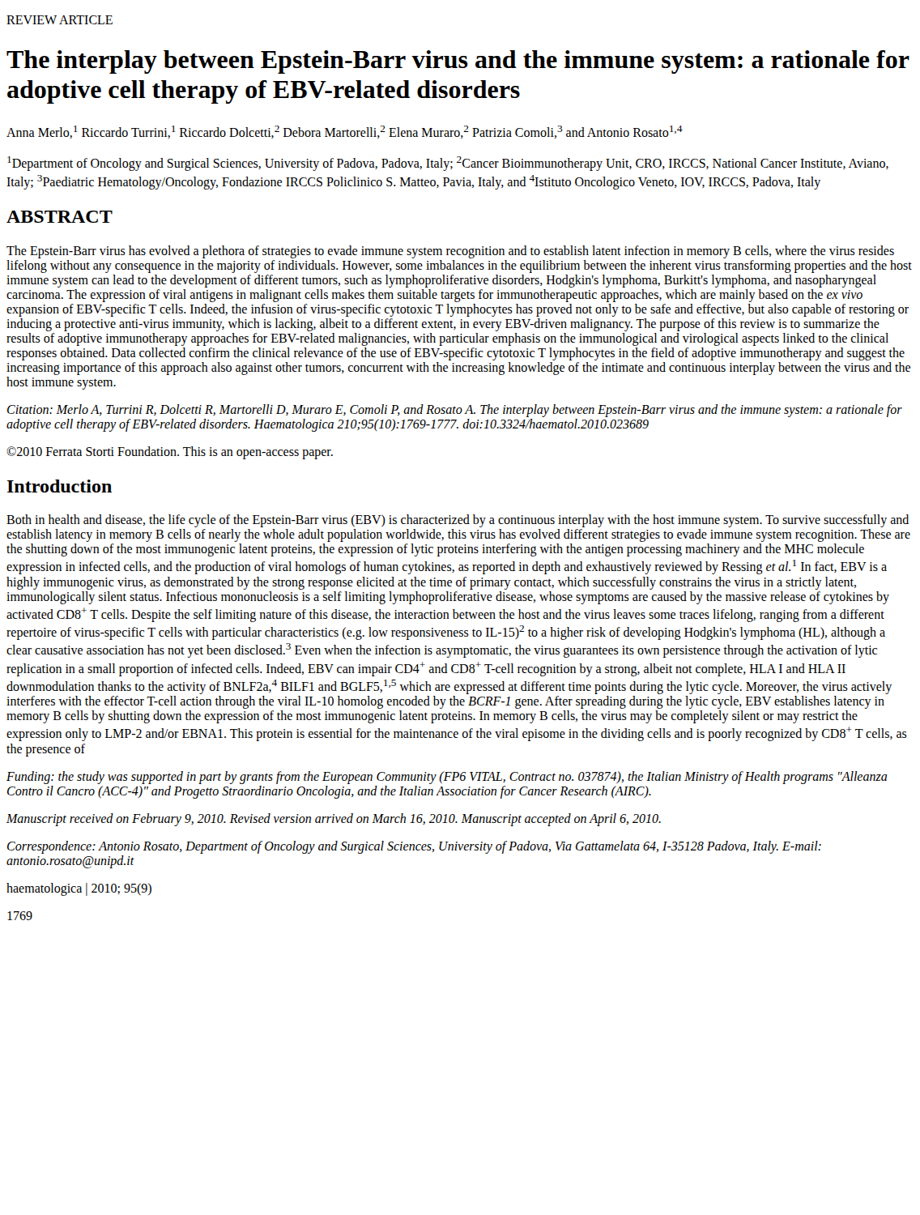REVIEW ARTICLE
The interplay between Epstein-Barr virus and the immune system: a rationale for adoptive cell therapy of EBV-related disorders
Anna Merlo,1 Riccardo Turrini,1 Riccardo Dolcetti,2 Debora Martorelli,2 Elena Muraro,2 Patrizia Comoli,3 and Antonio Rosato1,4
1Department of Oncology and Surgical Sciences, University of Padova, Padova, Italy; 2Cancer Bioimmunotherapy Unit, CRO, IRCCS, National Cancer Institute, Aviano, Italy; 3Paediatric Hematology/Oncology, Fondazione IRCCS Policlinico S. Matteo, Pavia, Italy, and 4Istituto Oncologico Veneto, IOV, IRCCS, Padova, Italy
ABSTRACT
The Epstein-Barr virus has evolved a plethora of strategies to evade immune system recognition and to establish latent infection in memory B cells, where the virus resides lifelong without any consequence in the majority of individuals. However, some imbalances in the equilibrium between the inherent virus transforming properties and the host immune system can lead to the development of different tumors, such as lymphoproliferative disorders, Hodgkin's lymphoma, Burkitt's lymphoma, and nasopharyngeal carcinoma. The expression of viral antigens in malignant cells makes them suitable targets for immunotherapeutic approaches, which are mainly based on the ex vivo expansion of EBV-specific T cells. Indeed, the infusion of virus-specific cytotoxic T lymphocytes has proved not only to be safe and effective, but also capable of restoring or inducing a protective anti-virus immunity, which is lacking, albeit to a different extent, in every EBV-driven malignancy. The purpose of this review is to summarize the results of adoptive immunotherapy approaches for EBV-related malignancies, with particular emphasis on the immunological and virological aspects linked to the clinical responses obtained. Data collected confirm the clinical relevance of the use of EBV-specific cytotoxic T lymphocytes in the field of adoptive immunotherapy and suggest the increasing importance of this approach also against other tumors, concurrent with the increasing knowledge of the intimate and continuous interplay between the virus and the host immune system.
Citation: Merlo A, Turrini R, Dolcetti R, Martorelli D, Muraro E, Comoli P, and Rosato A. The interplay between Epstein-Barr virus and the immune system: a rationale for adoptive cell therapy of EBV-related disorders. Haematologica 210;95(10):1769-1777. doi:10.3324/haematol.2010.023689
©2010 Ferrata Storti Foundation. This is an open-access paper.
Introduction
Both in health and disease, the life cycle of the Epstein-Barr virus (EBV) is characterized by a continuous interplay with the host immune system. To survive successfully and establish latency in memory B cells of nearly the whole adult population worldwide, this virus has evolved different strategies to evade immune system recognition. These are the shutting down of the most immunogenic latent proteins, the expression of lytic proteins interfering with the antigen processing machinery and the MHC molecule expression in infected cells, and the production of viral homologs of human cytokines, as reported in depth and exhaustively reviewed by Ressing et al.1 In fact, EBV is a highly immunogenic virus, as demonstrated by the strong response elicited at the time of primary contact, which successfully constrains the virus in a strictly latent, immunologically silent status. Infectious mononucleosis is a self limiting lymphoproliferative disease, whose symptoms are caused by the massive release of cytokines by activated CD8+ T cells. Despite the self limiting nature of this disease, the interaction between the host and the virus leaves some traces lifelong, ranging from a different repertoire of virus-specific T cells with particular characteristics (e.g. low responsiveness to IL-15)2 to a higher risk of developing Hodgkin's lymphoma (HL), although a clear causative association has not yet been disclosed.3 Even when the infection is asymptomatic, the virus guarantees its own persistence through the activation of lytic replication in a small proportion of infected cells. Indeed, EBV can impair CD4+ and CD8+ T-cell recognition by a strong, albeit not complete, HLA I and HLA II downmodulation thanks to the activity of BNLF2a,4 BILF1 and BGLF5,1,5 which are expressed at different time points during the lytic cycle. Moreover, the virus actively interferes with the effector T-cell action through the viral IL-10 homolog encoded by the BCRF-1 gene. After spreading during the lytic cycle, EBV establishes latency in memory B cells by shutting down the expression of the most immunogenic latent proteins. In memory B cells, the virus may be completely silent or may restrict the expression only to LMP-2 and/or EBNA1. This protein is essential for the maintenance of the viral episome in the dividing cells and is poorly recognized by CD8+ T cells, as the presence of
Funding: the study was supported in part by grants from the European Community (FP6 VITAL, Contract no. 037874), the Italian Ministry of Health programs "Alleanza Contro il Cancro (ACC-4)" and Progetto Straordinario Oncologia, and the Italian Association for Cancer Research (AIRC).
Manuscript received on February 9, 2010. Revised version arrived on March 16, 2010. Manuscript accepted on April 6, 2010.
Correspondence: Antonio Rosato, Department of Oncology and Surgical Sciences, University of Padova, Via Gattamelata 64, I-35128 Padova, Italy. E-mail: antonio.rosato@unipd.it
haematologica | 2010; 95(9)
1769